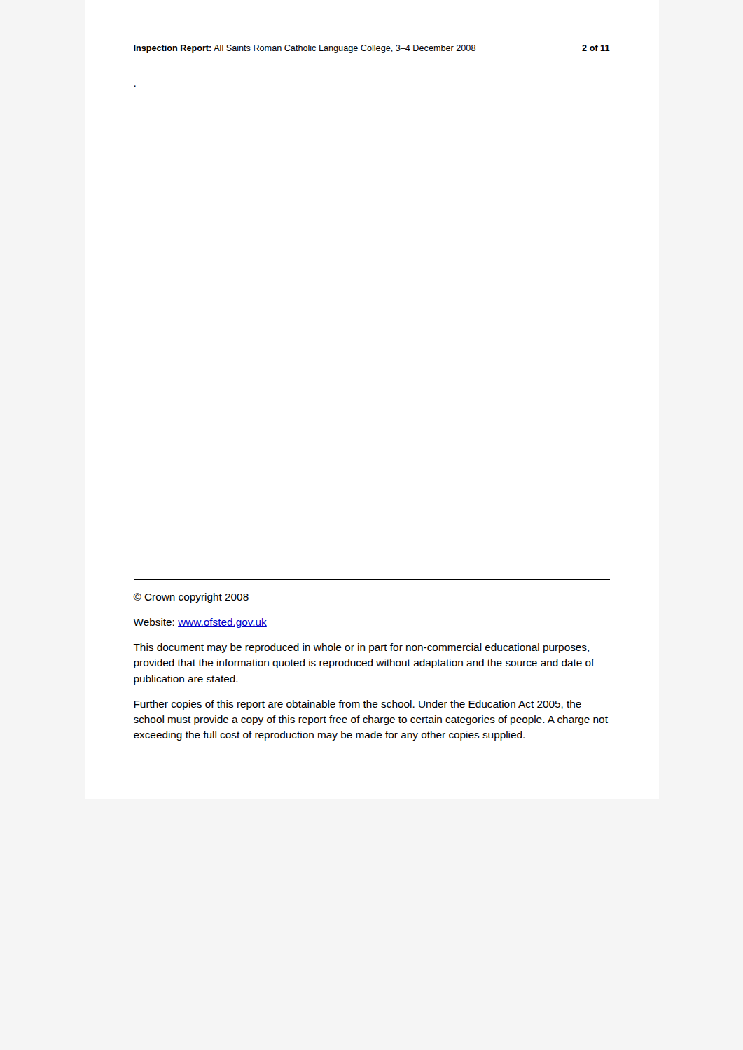Inspection Report: All Saints Roman Catholic Language College, 3–4 December 2008 2 of 11
.
© Crown copyright 2008
Website: www.ofsted.gov.uk
This document may be reproduced in whole or in part for non-commercial educational purposes, provided that the information quoted is reproduced without adaptation and the source and date of publication are stated.
Further copies of this report are obtainable from the school. Under the Education Act 2005, the school must provide a copy of this report free of charge to certain categories of people. A charge not exceeding the full cost of reproduction may be made for any other copies supplied.